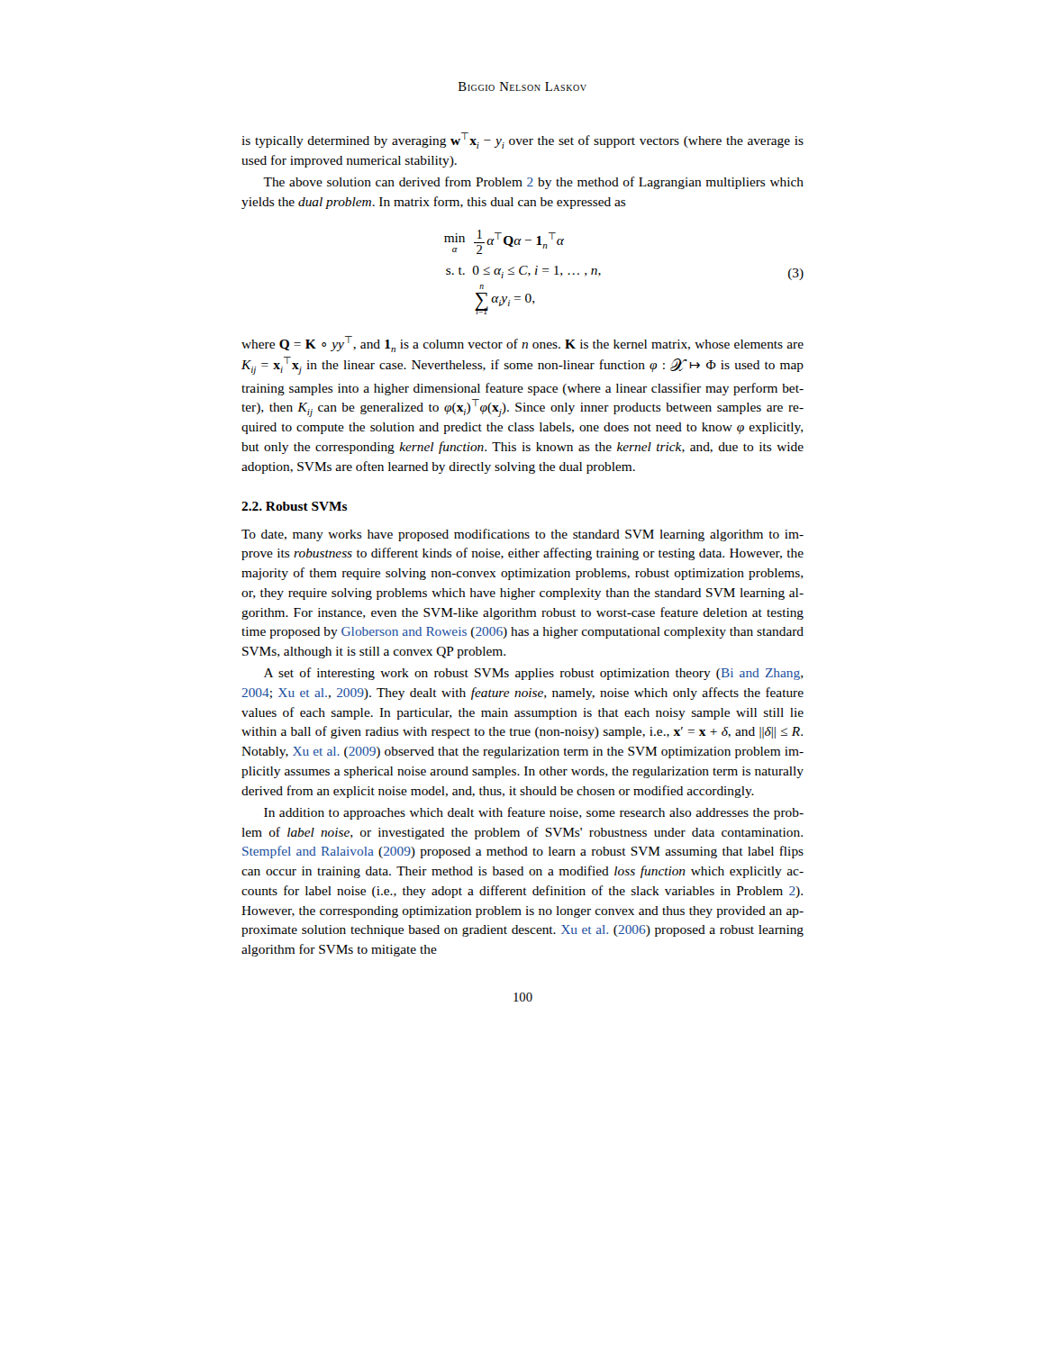Biggio Nelson Laskov
is typically determined by averaging w⊤xi − yi over the set of support vectors (where the average is used for improved numerical stability).
The above solution can derived from Problem 2 by the method of Lagrangian multipliers which yields the dual problem. In matrix form, this dual can be expressed as
| min α | 1 2 α ⊤ Q α − 1 n ⊤ α |
| s. t. | 0 ≤ α i ≤ C , i = 1, … , n , |
| | n ∑ i =1 α i y i = 0, |
(3)
where Q = K ∘ yy⊤, and 1n is a column vector of n ones. K is the kernel matrix, whose elements are Kij = xi⊤xj in the linear case. Nevertheless, if some non-linear function φ : 𝒳 ↦ Φ is used to map training samples into a higher dimensional feature space (where a linear classifier may perform better), then Kij can be generalized to φ(xi)⊤φ(xj). Since only inner products between samples are required to compute the solution and predict the class labels, one does not need to know φ explicitly, but only the corresponding kernel function. This is known as the kernel trick, and, due to its wide adoption, SVMs are often learned by directly solving the dual problem.
2.2. Robust SVMs
To date, many works have proposed modifications to the standard SVM learning algorithm to improve its robustness to different kinds of noise, either affecting training or testing data. However, the majority of them require solving non-convex optimization problems, robust optimization problems, or, they require solving problems which have higher complexity than the standard SVM learning algorithm. For instance, even the SVM-like algorithm robust to worst-case feature deletion at testing time proposed by Globerson and Roweis (2006) has a higher computational complexity than standard SVMs, although it is still a convex QP problem.
A set of interesting work on robust SVMs applies robust optimization theory (Bi and Zhang, 2004; Xu et al., 2009). They dealt with feature noise, namely, noise which only affects the feature values of each sample. In particular, the main assumption is that each noisy sample will still lie within a ball of given radius with respect to the true (non-noisy) sample, i.e., x′ = x + δ, and ||δ|| ≤ R. Notably, Xu et al. (2009) observed that the regularization term in the SVM optimization problem implicitly assumes a spherical noise around samples. In other words, the regularization term is naturally derived from an explicit noise model, and, thus, it should be chosen or modified accordingly.
In addition to approaches which dealt with feature noise, some research also addresses the problem of label noise, or investigated the problem of SVMs' robustness under data contamination. Stempfel and Ralaivola (2009) proposed a method to learn a robust SVM assuming that label flips can occur in training data. Their method is based on a modified loss function which explicitly accounts for label noise (i.e., they adopt a different definition of the slack variables in Problem 2). However, the corresponding optimization problem is no longer convex and thus they provided an approximate solution technique based on gradient descent. Xu et al. (2006) proposed a robust learning algorithm for SVMs to mitigate the
100